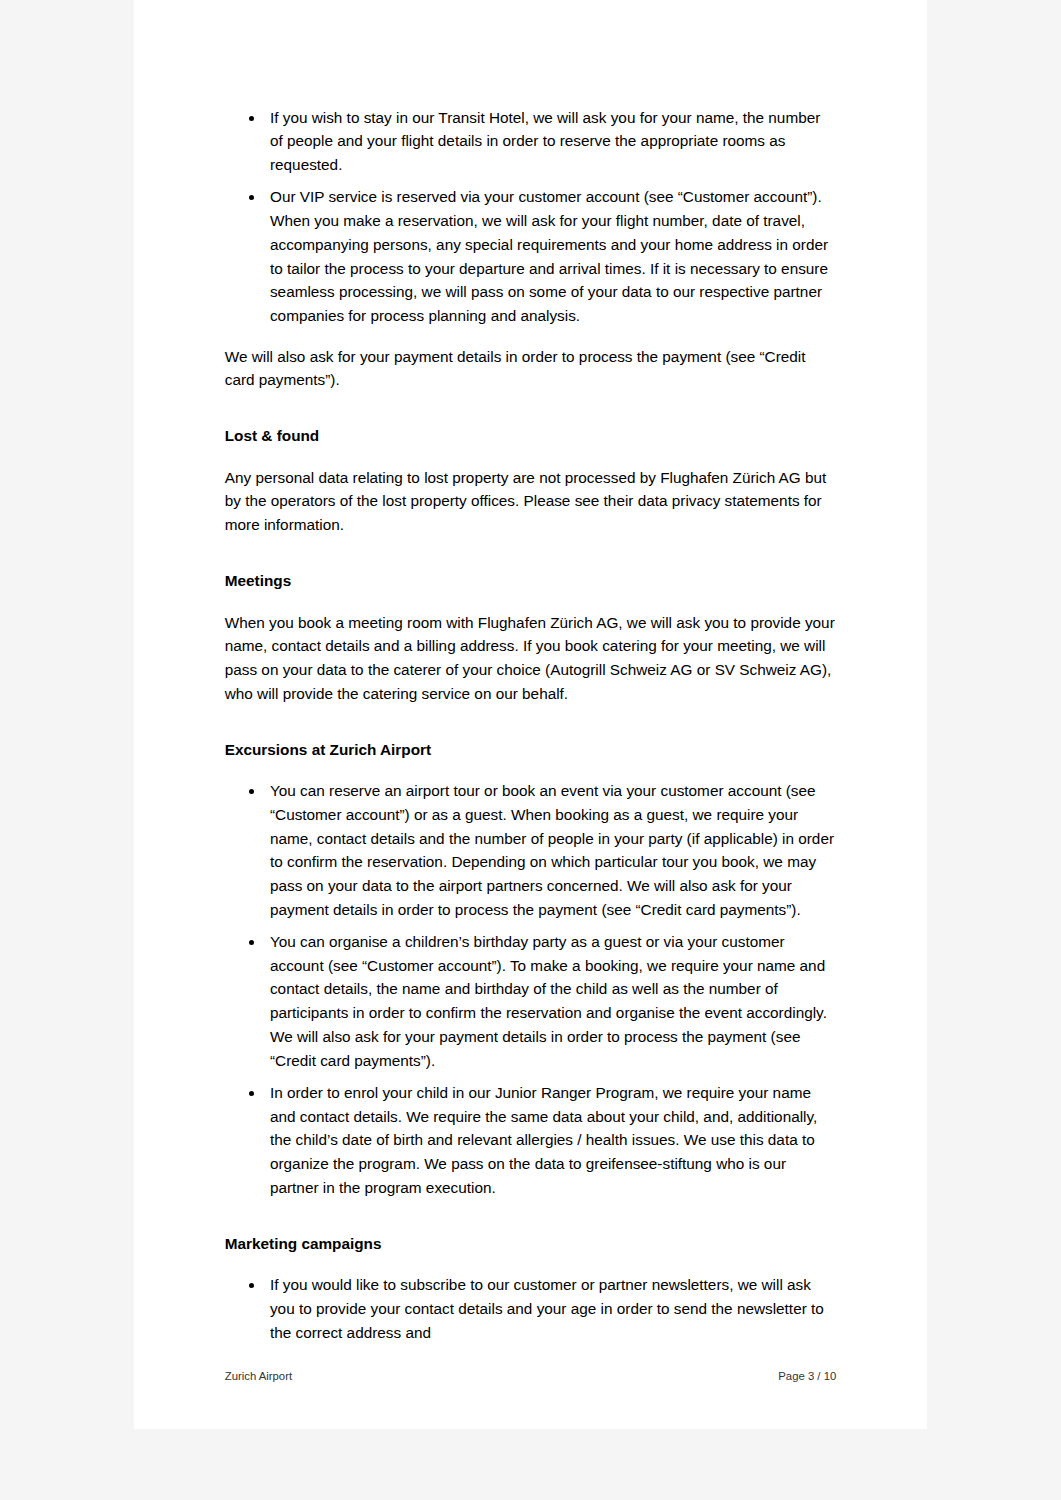If you wish to stay in our Transit Hotel, we will ask you for your name, the number of people and your flight details in order to reserve the appropriate rooms as requested.
Our VIP service is reserved via your customer account (see “Customer account”). When you make a reservation, we will ask for your flight number, date of travel, accompanying persons, any special requirements and your home address in order to tailor the process to your departure and arrival times. If it is necessary to ensure seamless processing, we will pass on some of your data to our respective partner companies for process planning and analysis.
We will also ask for your payment details in order to process the payment (see “Credit card payments”).
Lost & found
Any personal data relating to lost property are not processed by Flughafen Zürich AG but by the operators of the lost property offices. Please see their data privacy statements for more information.
Meetings
When you book a meeting room with Flughafen Zürich AG, we will ask you to provide your name, contact details and a billing address. If you book catering for your meeting, we will pass on your data to the caterer of your choice (Autogrill Schweiz AG or SV Schweiz AG), who will provide the catering service on our behalf.
Excursions at Zurich Airport
You can reserve an airport tour or book an event via your customer account (see “Customer account”) or as a guest. When booking as a guest, we require your name, contact details and the number of people in your party (if applicable) in order to confirm the reservation. Depending on which particular tour you book, we may pass on your data to the airport partners concerned. We will also ask for your payment details in order to process the payment (see “Credit card payments”).
You can organise a children’s birthday party as a guest or via your customer account (see “Customer account”). To make a booking, we require your name and contact details, the name and birthday of the child as well as the number of participants in order to confirm the reservation and organise the event accordingly. We will also ask for your payment details in order to process the payment (see “Credit card payments”).
In order to enrol your child in our Junior Ranger Program, we require your name and contact details. We require the same data about your child, and, additionally, the child’s date of birth and relevant allergies / health issues. We use this data to organize the program. We pass on the data to greifensee-stiftung who is our partner in the program execution.
Marketing campaigns
If you would like to subscribe to our customer or partner newsletters, we will ask you to provide your contact details and your age in order to send the newsletter to the correct address and
Zurich Airport Page 3 / 10